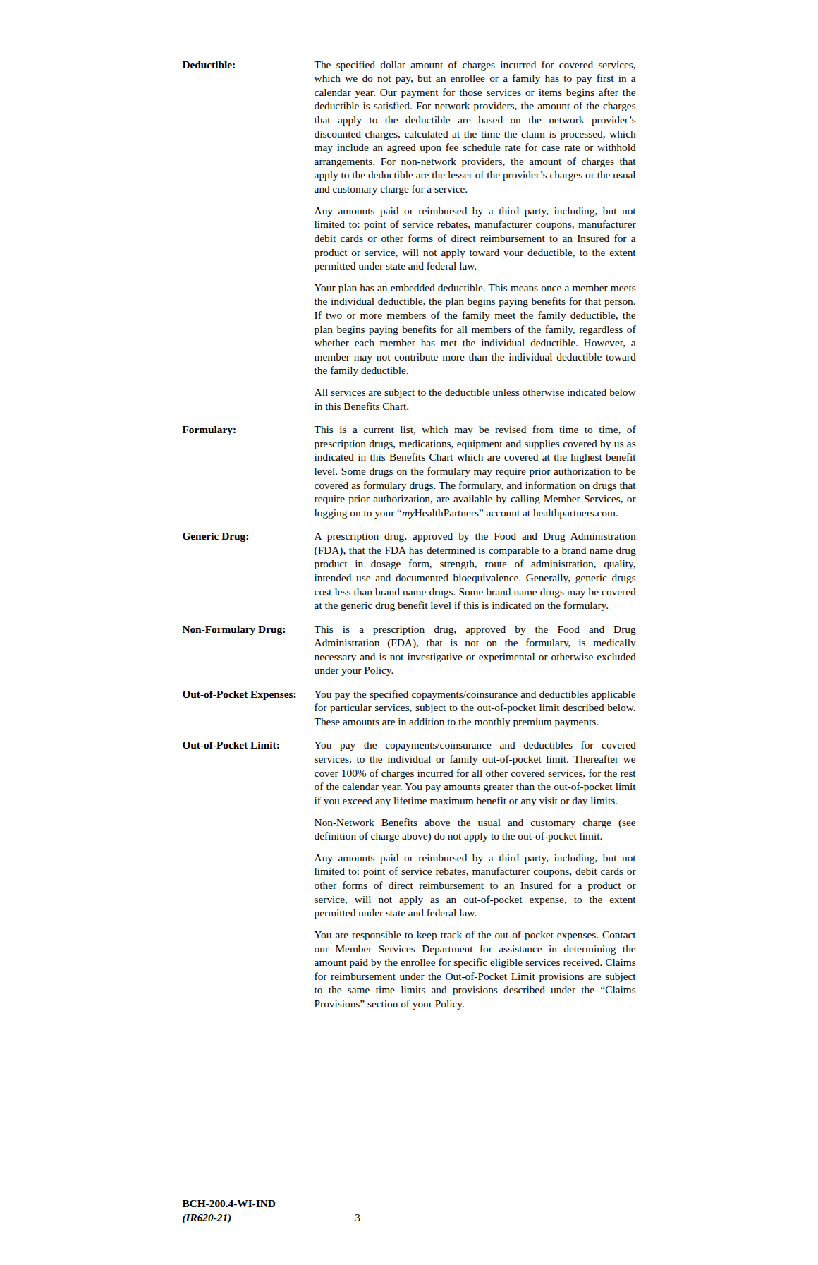| Deductible: | The specified dollar amount of charges incurred for covered services, which we do not pay, but an enrollee or a family has to pay first in a calendar year. Our payment for those services or items begins after the deductible is satisfied. For network providers, the amount of the charges that apply to the deductible are based on the network provider’s discounted charges, calculated at the time the claim is processed, which may include an agreed upon fee schedule rate for case rate or withhold arrangements. For non-network providers, the amount of charges that apply to the deductible are the lesser of the provider’s charges or the usual and customary charge for a service. Any amounts paid or reimbursed by a third party, including, but not limited to: point of service rebates, manufacturer coupons, manufacturer debit cards or other forms of direct reimbursement to an Insured for a product or service, will not apply toward your deductible, to the extent permitted under state and federal law. Your plan has an embedded deductible. This means once a member meets the individual deductible, the plan begins paying benefits for that person. If two or more members of the family meet the family deductible, the plan begins paying benefits for all members of the family, regardless of whether each member has met the individual deductible. However, a member may not contribute more than the individual deductible toward the family deductible. All services are subject to the deductible unless otherwise indicated below in this Benefits Chart. |
| Formulary: | This is a current list, which may be revised from time to time, of prescription drugs, medications, equipment and supplies covered by us as indicated in this Benefits Chart which are covered at the highest benefit level. Some drugs on the formulary may require prior authorization to be covered as formulary drugs. The formulary, and information on drugs that require prior authorization, are available by calling Member Services, or logging on to your “ my HealthPartners” account at healthpartners.com. |
| Generic Drug: | A prescription drug, approved by the Food and Drug Administration (FDA), that the FDA has determined is comparable to a brand name drug product in dosage form, strength, route of administration, quality, intended use and documented bioequivalence. Generally, generic drugs cost less than brand name drugs. Some brand name drugs may be covered at the generic drug benefit level if this is indicated on the formulary. |
| Non-Formulary Drug: | This is a prescription drug, approved by the Food and Drug Administration (FDA), that is not on the formulary, is medically necessary and is not investigative or experimental or otherwise excluded under your Policy. |
| Out-of-Pocket Expenses: | You pay the specified copayments/coinsurance and deductibles applicable for particular services, subject to the out-of-pocket limit described below. These amounts are in addition to the monthly premium payments. |
| Out-of-Pocket Limit: | You pay the copayments/coinsurance and deductibles for covered services, to the individual or family out-of-pocket limit. Thereafter we cover 100% of charges incurred for all other covered services, for the rest of the calendar year. You pay amounts greater than the out-of-pocket limit if you exceed any lifetime maximum benefit or any visit or day limits. Non-Network Benefits above the usual and customary charge (see definition of charge above) do not apply to the out-of-pocket limit. Any amounts paid or reimbursed by a third party, including, but not limited to: point of service rebates, manufacturer coupons, debit cards or other forms of direct reimbursement to an Insured for a product or service, will not apply as an out-of-pocket expense, to the extent permitted under state and federal law. You are responsible to keep track of the out-of-pocket expenses. Contact our Member Services Department for assistance in determining the amount paid by the enrollee for specific eligible services received. Claims for reimbursement under the Out-of-Pocket Limit provisions are subject to the same time limits and provisions described under the “Claims Provisions” section of your Policy. |
BCH-200.4-WI-IND
(IR620-21)3